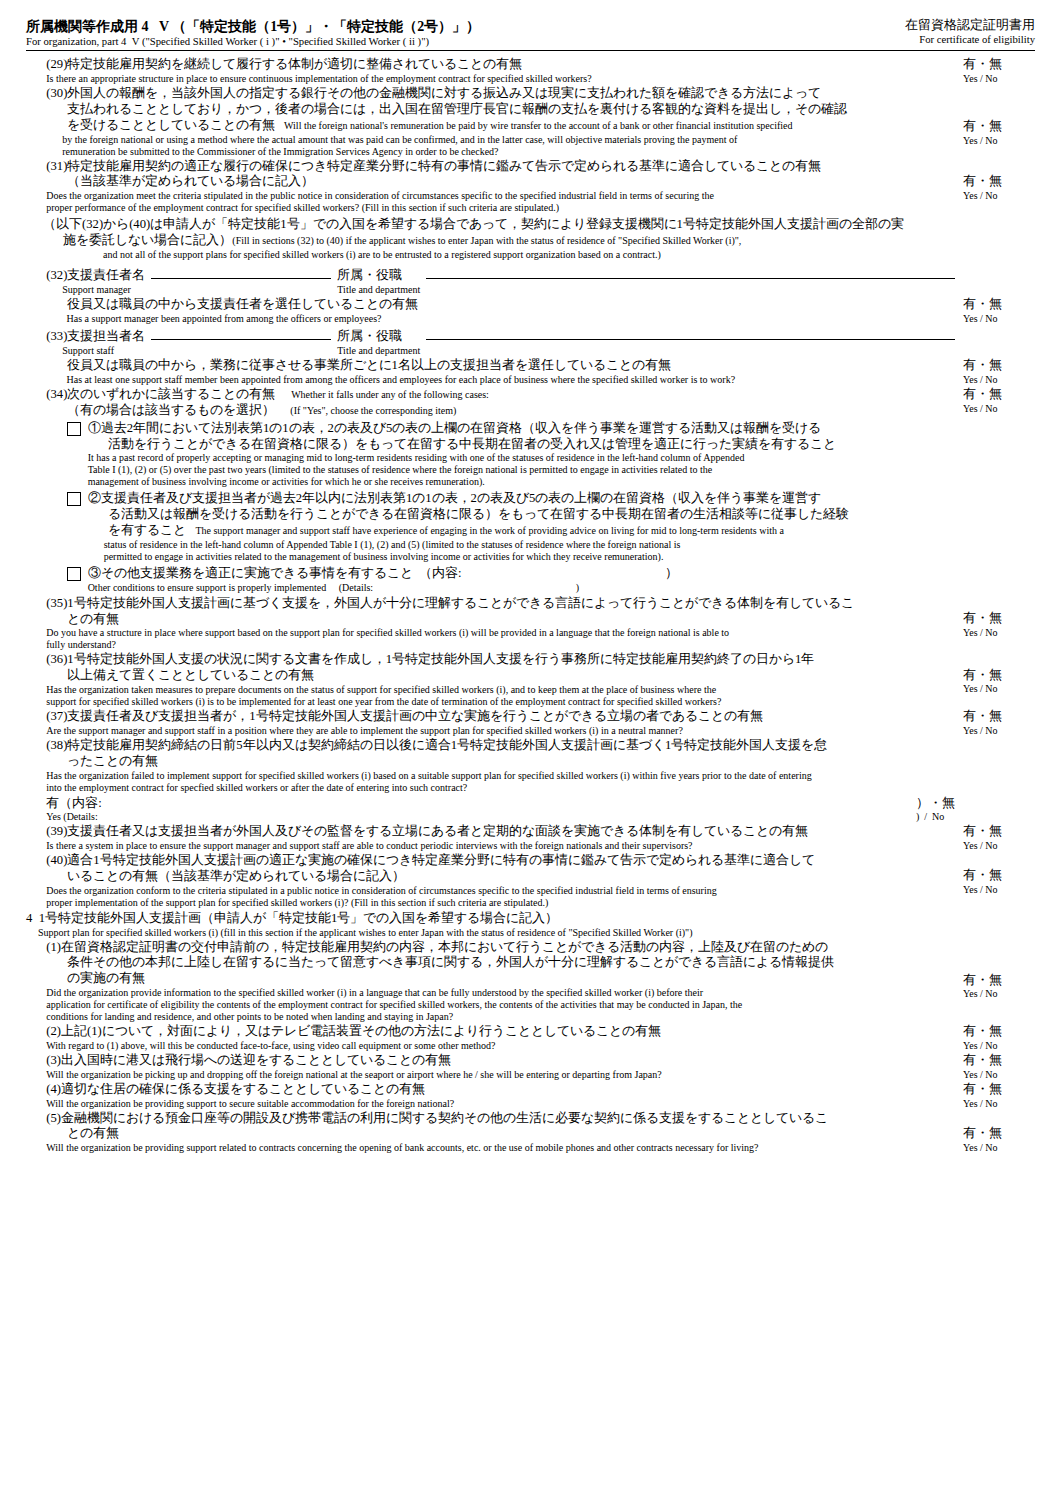所属機関等作成用 4 V （「特定技能（1号）」・「特定技能（2号）」）
For organization, part 4 V ("Specified Skilled Worker ( i )" • "Specified Skilled Worker ( ii )")
在留資格認定証明書用
For certificate of eligibility
(29)特定技能雇用契約を継続して履行する体制が適切に整備されていることの有無
Is there an appropriate structure in place to ensure continuous implementation of the employment contract for specified skilled workers?
有・無
Yes / No
(30)外国人の報酬を，当該外国人の指定する銀行その他の金融機関に対する振込み又は現実に支払われた額を確認できる方法によって
支払われることとしており，かつ，後者の場合には，出入国在留管理庁長官に報酬の支払を裏付ける客観的な資料を提出し，その確認
を受けることとしていることの有無 Will the foreign national's remuneration be paid by wire transfer to the account of a bank or other financial institution specified
by the foreign national or using a method where the actual amount that was paid can be confirmed, and in the latter case, will objective materials proving the payment of
remuneration be submitted to the Commissioner of the Immigration Services Agency in order to be checked?
有・無
Yes / No
(31)特定技能雇用契約の適正な履行の確保につき特定産業分野に特有の事情に鑑みて告示で定められる基準に適合していることの有無
（当該基準が定められている場合に記入）
Does the organization meet the criteria stipulated in the public notice in consideration of circumstances specific to the specified industrial field in terms of securing the
proper performance of the employment contract for specified skilled workers? (Fill in this section if such criteria are stipulated.)
有・無
Yes / No
（以下(32)から(40)は申請人が「特定技能1号」での入国を希望する場合であって，契約により登録支援機関に1号特定技能外国人支援計画の全部の実
施を委託しない場合に記入）(Fill in sections (32) to (40) if the applicant wishes to enter Japan with the status of residence of "Specified Skilled Worker (i)",
and not all of the support plans for specified skilled workers (i) are to be entrusted to a registered support organization based on a contract.)
(32)支援責任者名 Support manager
所属・役職 Title and department
役員又は職員の中から支援責任者を選任していることの有無
Has a support manager been appointed from among the officers or employees?
有・無
Yes / No
(33)支援担当者名 Support staff
所属・役職 Title and department
役員又は職員の中から，業務に従事させる事業所ごとに1名以上の支援担当者を選任していることの有無
Has at least one support staff member been appointed from among the officers and employees for each place of business where the specified skilled worker is to work?
有・無
Yes / No
(34)次のいずれかに該当することの有無 Whether it falls under any of the following cases:
（有の場合は該当するものを選択） (If "Yes", choose the corresponding item)
有・無
Yes / No
①過去2年間において法別表第1の1の表，2の表及び5の表の上欄の在留資格（収入を伴う事業を運営する活動又は報酬を受ける
活動を行うことができる在留資格に限る）をもって在留する中長期在留者の受入れ又は管理を適正に行った実績を有すること
It has a past record of properly accepting or managing mid to long-term residents residing with one of the statuses of residence in the left-hand column of Appended
Table I (1), (2) or (5) over the past two years (limited to the statuses of residence where the foreign national is permitted to engage in activities related to the
management of business involving income or activities for which he or she receives remuneration).
②支援責任者及び支援担当者が過去2年以内に法別表第1の1の表，2の表及び5の表の上欄の在留資格（収入を伴う事業を運営す
る活動又は報酬を受ける活動を行うことができる在留資格に限る）をもって在留する中長期在留者の生活相談等に従事した経験
を有すること The support manager and support staff have experience of engaging in the work of providing advice on living for mid to long-term residents with a
status of residence in the left-hand column of Appended Table I (1), (2) and (5) (limited to the statuses of residence where the foreign national is
permitted to engage in activities related to the management of business involving income or activities for which they receive remuneration).
③その他支援業務を適正に実施できる事情を有すること （内容: ）
Other conditions to ensure support is properly implemented (Details: )
(35)1号特定技能外国人支援計画に基づく支援を，外国人が十分に理解することができる言語によって行うことができる体制を有しているこ
との有無
Do you have a structure in place where support based on the support plan for specified skilled workers (i) will be provided in a language that the foreign national is able to
fully understand?
有・無
Yes / No
(36)1号特定技能外国人支援の状況に関する文書を作成し，1号特定技能外国人支援を行う事務所に特定技能雇用契約終了の日から1年
以上備えて置くこととしていることの有無
Has the organization taken measures to prepare documents on the status of support for specified skilled workers (i), and to keep them at the place of business where the
support for specified skilled workers (i) is to be implemented for at least one year from the date of termination of the employment contract for specified skilled workers?
有・無
Yes / No
(37)支援責任者及び支援担当者が，1号特定技能外国人支援計画の中立な実施を行うことができる立場の者であることの有無
Are the support manager and support staff in a position where they are able to implement the support plan for specified skilled workers (i) in a neutral manner?
有・無
Yes / No
(38)特定技能雇用契約締結の日前5年以内又は契約締結の日以後に適合1号特定技能外国人支援計画に基づく1号特定技能外国人支援を怠
ったことの有無
Has the organization failed to implement support for specified skilled workers (i) based on a suitable support plan for specified skilled workers (i) within five years prior to the date of entering
into the employment contract for specfied skilled workers or after the date of entering into such contract?
有（内容:
Yes (Details:
）・無
) / No
(39)支援責任者又は支援担当者が外国人及びその監督をする立場にある者と定期的な面談を実施できる体制を有していることの有無
Is there a system in place to ensure the support manager and support staff are able to conduct periodic interviews with the foreign nationals and their supervisors?
有・無
Yes / No
(40)適合1号特定技能外国人支援計画の適正な実施の確保につき特定産業分野に特有の事情に鑑みて告示で定められる基準に適合して
いることの有無（当該基準が定められている場合に記入）
Does the organization conform to the criteria stipulated in a public notice in consideration of circumstances specific to the specified industrial field in terms of ensuring
proper implementation of the support plan for specified skilled workers (i)? (Fill in this section if such criteria are stipulated.)
有・無
Yes / No
4 1号特定技能外国人支援計画（申請人が「特定技能1号」での入国を希望する場合に記入）
Support plan for specified skilled workers (i) (fill in this section if the applicant wishes to enter Japan with the status of residence of "Specified Skilled Worker (i)")
(1)在留資格認定証明書の交付申請前の，特定技能雇用契約の内容，本邦において行うことができる活動の内容，上陸及び在留のための
条件その他の本邦に上陸し在留するに当たって留意すべき事項に関する，外国人が十分に理解することができる言語による情報提供
の実施の有無
Did the organization provide information to the specified skilled worker (i) in a language that can be fully understood by the specified skilled worker (i) before their
application for certificate of eligibility the contents of the employment contract for specified skilled workers, the contents of the activities that may be conducted in Japan, the
conditions for landing and residence, and other points to be noted when landing and staying in Japan?
有・無
Yes / No
(2)上記(1)について，対面により，又はテレビ電話装置その他の方法により行うこととしていることの有無
With regard to (1) above, will this be conducted face-to-face, using video call equipment or some other method?
有・無
Yes / No
(3)出入国時に港又は飛行場への送迎をすることとしていることの有無
Will the organization be picking up and dropping off the foreign national at the seaport or airport where he / she will be entering or departing from Japan?
有・無
Yes / No
(4)適切な住居の確保に係る支援をすることとしていることの有無
Will the organization be providing support to secure suitable accommodation for the foreign national?
有・無
Yes / No
(5)金融機関における預金口座等の開設及び携帯電話の利用に関する契約その他の生活に必要な契約に係る支援をすることとしているこ
との有無
Will the organization be providing support related to contracts concerning the opening of bank accounts, etc. or the use of mobile phones and other contracts necessary for living?
有・無
Yes / No